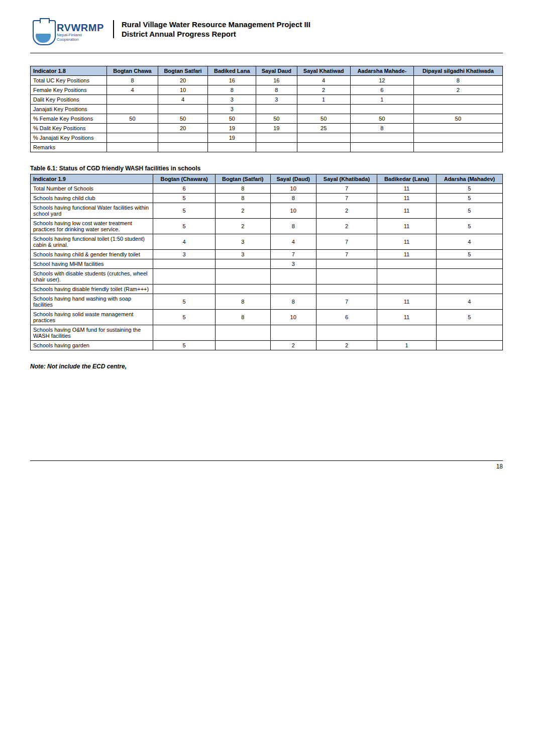RVWRMP
Nepal-Finland Cooperation
Rural Village Water Resource Management Project III
District Annual Progress Report
| Indicator 1.8 | Bogtan Chawa | Bogtan Satfari | Badiked Lana | Sayal Daud | Sayal Khatiwad | Aadarsha Mahade- | Dipayal silgadhi Khatiwada |
| --- | --- | --- | --- | --- | --- | --- | --- |
| Total UC Key Positions | 8 | 20 | 16 | 16 | 4 | 12 | 8 |
| Female Key Positions | 4 | 10 | 8 | 8 | 2 | 6 | 2 |
| Dalit Key Positions | | 4 | 3 | 3 | 1 | 1 | |
| Janajati Key Positions | | | 3 | | | | |
| % Female Key Positions | 50 | 50 | 50 | 50 | 50 | 50 | 50 |
| % Dalit Key Positions | | 20 | 19 | 19 | 25 | 8 | |
| % Janajati Key Positions | | | 19 | | | | |
| Remarks | | | | | | | |
Table 6.1: Status of CGD friendly WASH facilities in schools
| Indicator 1.9 | Bogtan (Chawara) | Bogtan (Satfari) | Sayal (Daud) | Sayal (Khatibada) | Badikedar (Lana) | Adarsha (Mahadev) |
| --- | --- | --- | --- | --- | --- | --- |
| Total Number of Schools | 6 | 8 | 10 | 7 | 11 | 5 |
| Schools having child club | 5 | 8 | 8 | 7 | 11 | 5 |
| Schools having functional Water facilities within school yard | 5 | 2 | 10 | 2 | 11 | 5 |
| Schools having low cost water treatment practices for drinking water service. | 5 | 2 | 8 | 2 | 11 | 5 |
| Schools having functional toilet (1:50 student) cabin & urinal. | 4 | 3 | 4 | 7 | 11 | 4 |
| Schools having child & gender friendly toilet | 3 | 3 | 7 | 7 | 11 | 5 |
| School having MHM facilities | | | 3 | | | |
| Schools with disable students (crutches, wheel chair user). | | | | | | |
| Schools having disable friendly toilet (Ram+++) | | | | | | |
| Schools having hand washing with soap facilities | 5 | 8 | 8 | 7 | 11 | 4 |
| Schools having solid waste management practices | 5 | 8 | 10 | 6 | 11 | 5 |
| Schools having O&M fund for sustaining the WASH facilities | | | | | | |
| Schools having garden | 5 | | 2 | 2 | 1 | |
Note: Not include the ECD centre,
18